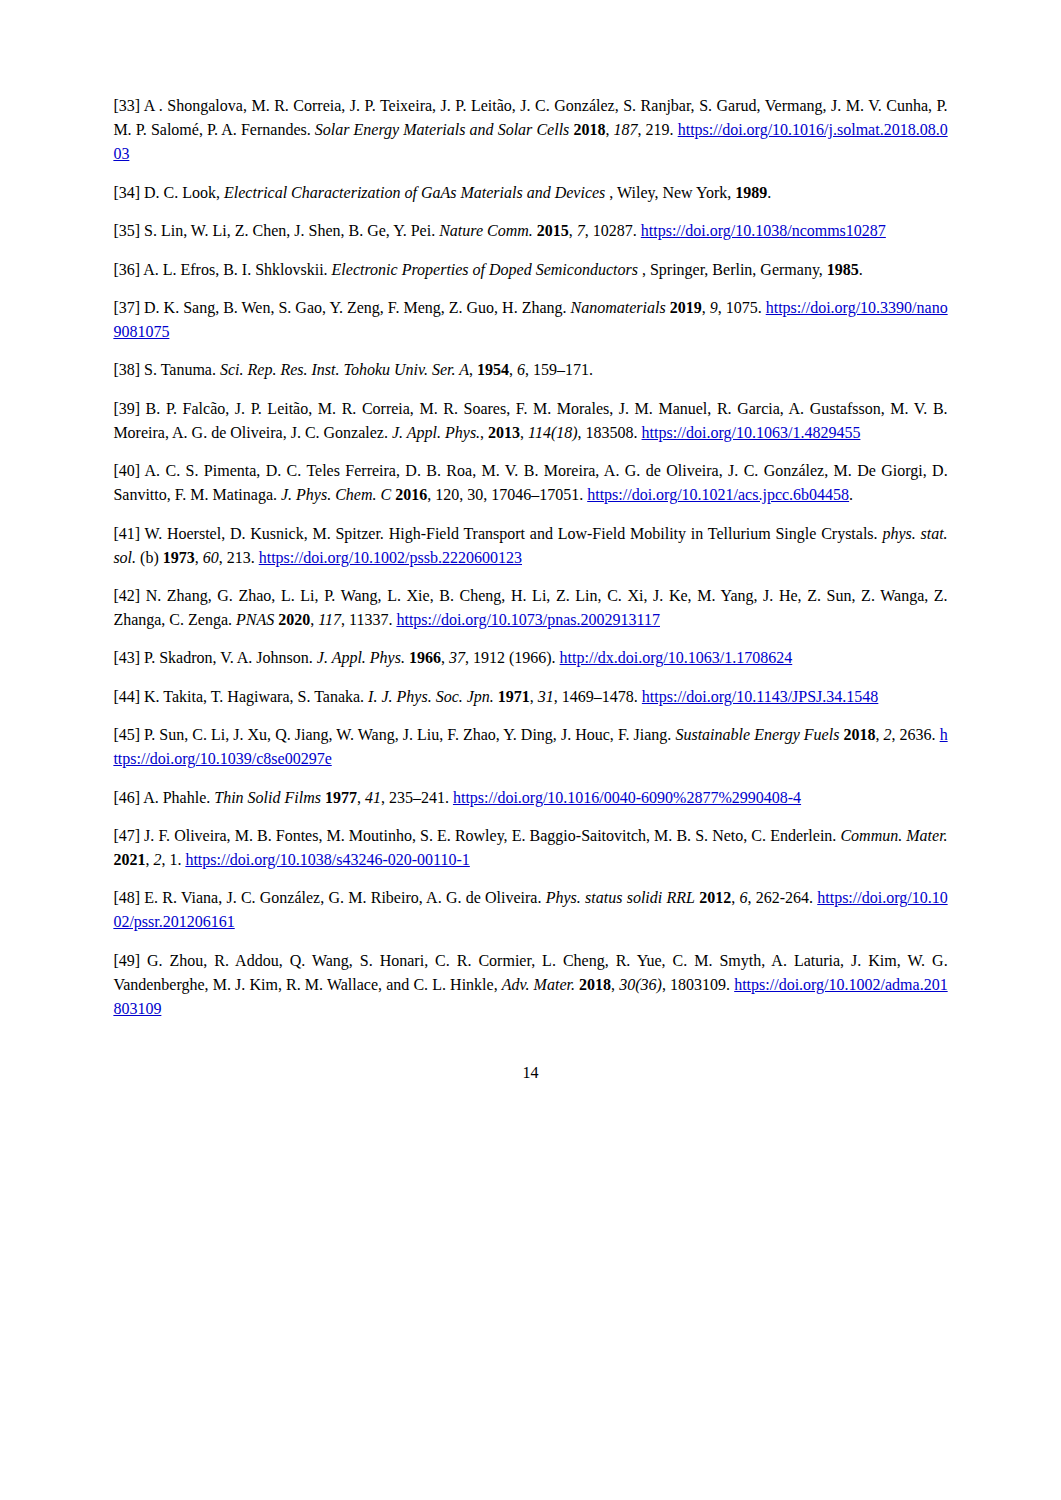[33] A . Shongalova, M. R. Correia, J. P. Teixeira, J. P. Leitão, J. C. González, S. Ranjbar, S. Garud, Vermang, J. M. V. Cunha, P. M. P. Salomé, P. A. Fernandes. Solar Energy Materials and Solar Cells 2018, 187, 219. https://doi.org/10.1016/j.solmat.2018.08.003
[34] D. C. Look, Electrical Characterization of GaAs Materials and Devices , Wiley, New York, 1989.
[35] S. Lin, W. Li, Z. Chen, J. Shen, B. Ge, Y. Pei. Nature Comm. 2015, 7, 10287. https://doi.org/10.1038/ncomms10287
[36] A. L. Efros, B. I. Shklovskii. Electronic Properties of Doped Semiconductors , Springer, Berlin, Germany, 1985.
[37] D. K. Sang, B. Wen, S. Gao, Y. Zeng, F. Meng, Z. Guo, H. Zhang. Nanomaterials 2019, 9, 1075. https://doi.org/10.3390/nano9081075
[38] S. Tanuma. Sci. Rep. Res. Inst. Tohoku Univ. Ser. A, 1954, 6, 159–171.
[39] B. P. Falcão, J. P. Leitão, M. R. Correia, M. R. Soares, F. M. Morales, J. M. Manuel, R. Garcia, A. Gustafsson, M. V. B. Moreira, A. G. de Oliveira, J. C. Gonzalez. J. Appl. Phys., 2013, 114(18), 183508. https://doi.org/10.1063/1.4829455
[40] A. C. S. Pimenta, D. C. Teles Ferreira, D. B. Roa, M. V. B. Moreira, A. G. de Oliveira, J. C. González, M. De Giorgi, D. Sanvitto, F. M. Matinaga. J. Phys. Chem. C 2016, 120, 30, 17046–17051. https://doi.org/10.1021/acs.jpcc.6b04458.
[41] W. Hoerstel, D. Kusnick, M. Spitzer. High-Field Transport and Low-Field Mobility in Tellurium Single Crystals. phys. stat. sol. (b) 1973, 60, 213. https://doi.org/10.1002/pssb.2220600123
[42] N. Zhang, G. Zhao, L. Li, P. Wang, L. Xie, B. Cheng, H. Li, Z. Lin, C. Xi, J. Ke, M. Yang, J. He, Z. Sun, Z. Wanga, Z. Zhanga, C. Zenga. PNAS 2020, 117, 11337. https://doi.org/10.1073/pnas.2002913117
[43] P. Skadron, V. A. Johnson. J. Appl. Phys. 1966, 37, 1912 (1966). http://dx.doi.org/10.1063/1.1708624
[44] K. Takita, T. Hagiwara, S. Tanaka. I. J. Phys. Soc. Jpn. 1971, 31, 1469–1478. https://doi.org/10.1143/JPSJ.34.1548
[45] P. Sun, C. Li, J. Xu, Q. Jiang, W. Wang, J. Liu, F. Zhao, Y. Ding, J. Houc, F. Jiang. Sustainable Energy Fuels 2018, 2, 2636. https://doi.org/10.1039/c8se00297e
[46] A. Phahle. Thin Solid Films 1977, 41, 235–241. https://doi.org/10.1016/0040-6090%2877%2990408-4
[47] J. F. Oliveira, M. B. Fontes, M. Moutinho, S. E. Rowley, E. Baggio-Saitovitch, M. B. S. Neto, C. Enderlein. Commun. Mater. 2021, 2, 1. https://doi.org/10.1038/s43246-020-00110-1
[48] E. R. Viana, J. C. González, G. M. Ribeiro, A. G. de Oliveira. Phys. status solidi RRL 2012, 6, 262-264. https://doi.org/10.1002/pssr.201206161
[49] G. Zhou, R. Addou, Q. Wang, S. Honari, C. R. Cormier, L. Cheng, R. Yue, C. M. Smyth, A. Laturia, J. Kim, W. G. Vandenberghe, M. J. Kim, R. M. Wallace, and C. L. Hinkle, Adv. Mater. 2018, 30(36), 1803109. https://doi.org/10.1002/adma.201803109
14